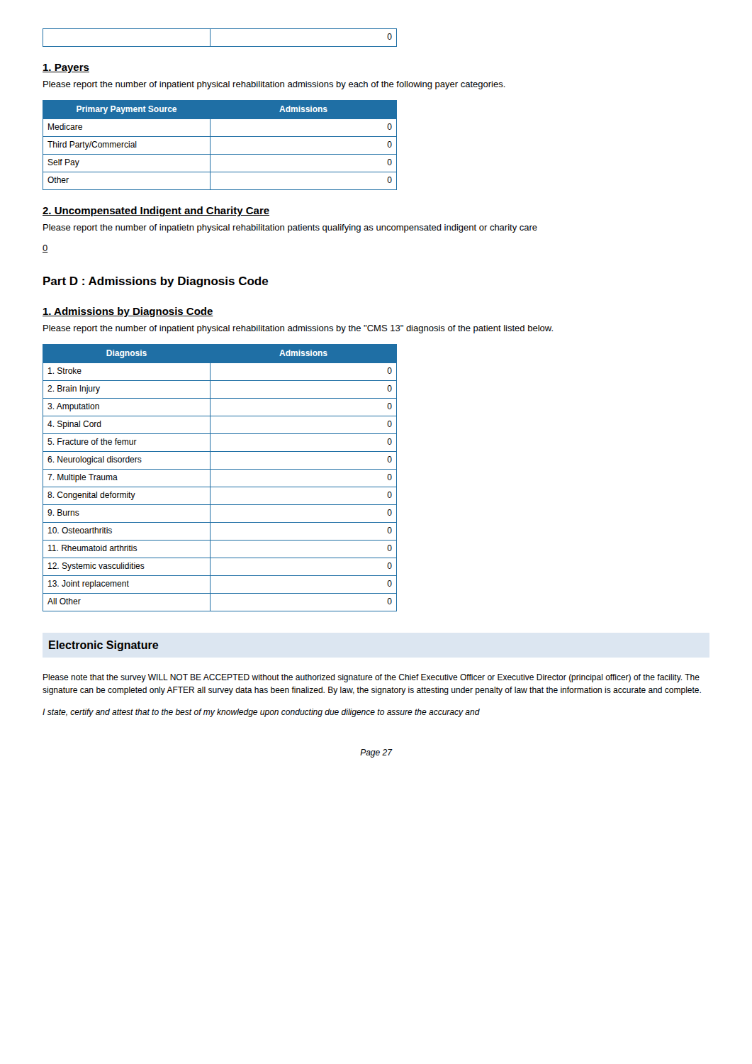| | 0 |
1. Payers
Please report the number of inpatient physical rehabilitation admissions by each of the following payer categories.
| Primary Payment Source | Admissions |
| --- | --- |
| Medicare | 0 |
| Third Party/Commercial | 0 |
| Self Pay | 0 |
| Other | 0 |
2. Uncompensated Indigent and Charity Care
Please report the number of inpatietn physical rehabilitation patients qualifying as uncompensated indigent or charity care
0
Part D : Admissions by Diagnosis Code
1. Admissions by Diagnosis Code
Please report the number of inpatient physical rehabilitation admissions by the "CMS 13" diagnosis of the patient listed below.
| Diagnosis | Admissions |
| --- | --- |
| 1. Stroke | 0 |
| 2. Brain Injury | 0 |
| 3. Amputation | 0 |
| 4. Spinal Cord | 0 |
| 5. Fracture of the femur | 0 |
| 6. Neurological disorders | 0 |
| 7. Multiple Trauma | 0 |
| 8. Congenital deformity | 0 |
| 9. Burns | 0 |
| 10. Osteoarthritis | 0 |
| 11. Rheumatoid arthritis | 0 |
| 12. Systemic vasculidities | 0 |
| 13. Joint replacement | 0 |
| All Other | 0 |
Electronic Signature
Please note that the survey WILL NOT BE ACCEPTED without the authorized signature of the Chief Executive Officer or Executive Director (principal officer) of the facility. The signature can be completed only AFTER all survey data has been finalized. By law, the signatory is attesting under penalty of law that the information is accurate and complete.
I state, certify and attest that to the best of my knowledge upon conducting due diligence to assure the accuracy and
Page 27